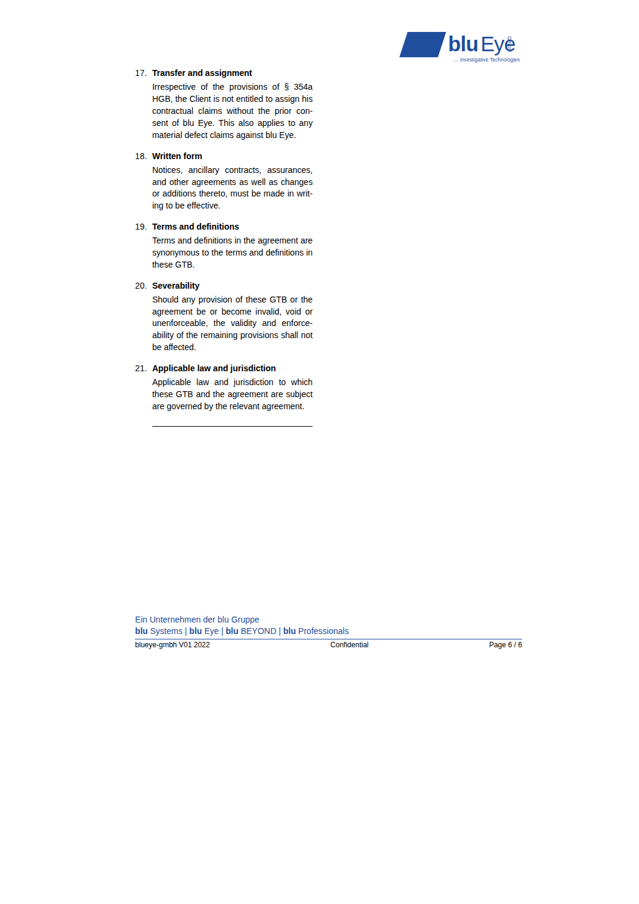blu Eye GmbH
… investigative Technologies
Transfer and assignment
Irrespective of the provisions of § 354a HGB, the Client is not entitled to assign his contractual claims without the prior consent of blu Eye. This also applies to any material defect claims against blu Eye.
Written form
Notices, ancillary contracts, assurances, and other agreements as well as changes or additions thereto, must be made in writing to be effective.
Terms and definitions
Terms and definitions in the agreement are synonymous to the terms and definitions in these GTB.
Severability
Should any provision of these GTB or the agreement be or become invalid, void or unenforceable, the validity and enforceability of the remaining provisions shall not be affected.
Applicable law and jurisdiction
Applicable law and jurisdiction to which these GTB and the agreement are subject are governed by the relevant agreement.
Ein Unternehmen der blu Gruppe
blu Systems | blu Eye | blu BEYOND | blu Professionals
blueye-gmbh V01 2022
Confidential
Page 6 / 6